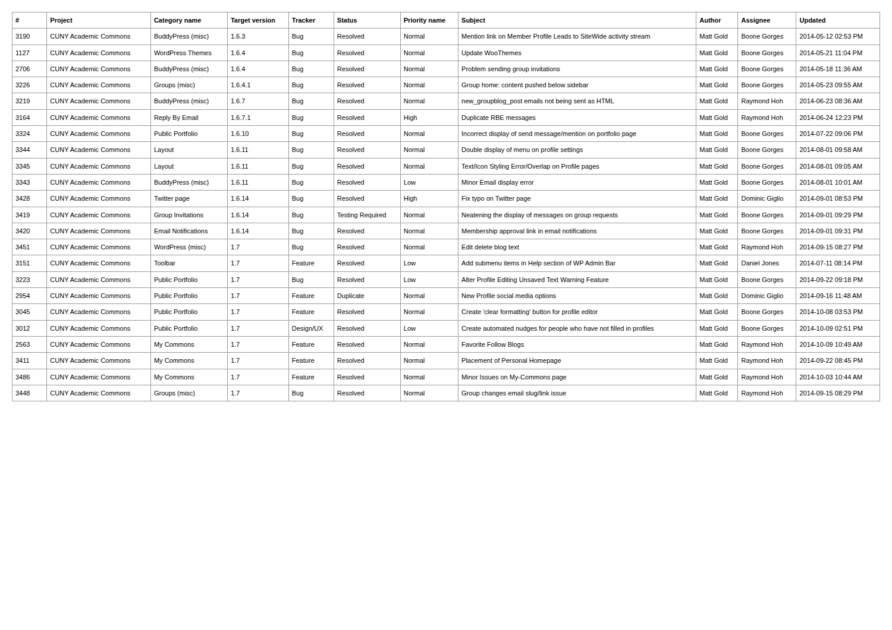Issue tracker listing
| # | Project | Category name | Target version | Tracker | Status | Priority name | Subject | Author | Assignee | Updated |
| --- | --- | --- | --- | --- | --- | --- | --- | --- | --- | --- |
| 3190 | CUNY Academic Commons | BuddyPress (misc) | 1.6.3 | Bug | Resolved | Normal | Mention link on Member Profile Leads to SiteWide activity stream | Matt Gold | Boone Gorges | 2014-05-12 02:53 PM |
| 1127 | CUNY Academic Commons | WordPress Themes | 1.6.4 | Bug | Resolved | Normal | Update WooThemes | Matt Gold | Boone Gorges | 2014-05-21 11:04 PM |
| 2706 | CUNY Academic Commons | BuddyPress (misc) | 1.6.4 | Bug | Resolved | Normal | Problem sending group invitations | Matt Gold | Boone Gorges | 2014-05-18 11:36 AM |
| 3226 | CUNY Academic Commons | Groups (misc) | 1.6.4.1 | Bug | Resolved | Normal | Group home: content pushed below sidebar | Matt Gold | Boone Gorges | 2014-05-23 09:55 AM |
| 3219 | CUNY Academic Commons | BuddyPress (misc) | 1.6.7 | Bug | Resolved | Normal | new_groupblog_post emails not being sent as HTML | Matt Gold | Raymond Hoh | 2014-06-23 08:36 AM |
| 3164 | CUNY Academic Commons | Reply By Email | 1.6.7.1 | Bug | Resolved | High | Duplicate RBE messages | Matt Gold | Raymond Hoh | 2014-06-24 12:23 PM |
| 3324 | CUNY Academic Commons | Public Portfolio | 1.6.10 | Bug | Resolved | Normal | Incorrect display of send message/mention on portfolio page | Matt Gold | Boone Gorges | 2014-07-22 09:06 PM |
| 3344 | CUNY Academic Commons | Layout | 1.6.11 | Bug | Resolved | Normal | Double display of menu on profile settings | Matt Gold | Boone Gorges | 2014-08-01 09:58 AM |
| 3345 | CUNY Academic Commons | Layout | 1.6.11 | Bug | Resolved | Normal | Text/Icon Styling Error/Overlap on Profile pages | Matt Gold | Boone Gorges | 2014-08-01 09:05 AM |
| 3343 | CUNY Academic Commons | BuddyPress (misc) | 1.6.11 | Bug | Resolved | Low | Minor Email display error | Matt Gold | Boone Gorges | 2014-08-01 10:01 AM |
| 3428 | CUNY Academic Commons | Twitter page | 1.6.14 | Bug | Resolved | High | Fix typo on Twitter page | Matt Gold | Dominic Giglio | 2014-09-01 08:53 PM |
| 3419 | CUNY Academic Commons | Group Invitations | 1.6.14 | Bug | Testing Required | Normal | Neatening the display of messages on group requests | Matt Gold | Boone Gorges | 2014-09-01 09:29 PM |
| 3420 | CUNY Academic Commons | Email Notifications | 1.6.14 | Bug | Resolved | Normal | Membership approval link in email notifications | Matt Gold | Boone Gorges | 2014-09-01 09:31 PM |
| 3451 | CUNY Academic Commons | WordPress (misc) | 1.7 | Bug | Resolved | Normal | Edit delete blog text | Matt Gold | Raymond Hoh | 2014-09-15 08:27 PM |
| 3151 | CUNY Academic Commons | Toolbar | 1.7 | Feature | Resolved | Low | Add submenu items in Help section of WP Admin Bar | Matt Gold | Daniel Jones | 2014-07-11 08:14 PM |
| 3223 | CUNY Academic Commons | Public Portfolio | 1.7 | Bug | Resolved | Low | Alter Profile Editing Unsaved Text Warning Feature | Matt Gold | Boone Gorges | 2014-09-22 09:18 PM |
| 2954 | CUNY Academic Commons | Public Portfolio | 1.7 | Feature | Duplicate | Normal | New Profile social media options | Matt Gold | Dominic Giglio | 2014-09-16 11:48 AM |
| 3045 | CUNY Academic Commons | Public Portfolio | 1.7 | Feature | Resolved | Normal | Create 'clear formatting' button for profile editor | Matt Gold | Boone Gorges | 2014-10-08 03:53 PM |
| 3012 | CUNY Academic Commons | Public Portfolio | 1.7 | Design/UX | Resolved | Low | Create automated nudges for people who have not filled in profiles | Matt Gold | Boone Gorges | 2014-10-09 02:51 PM |
| 2563 | CUNY Academic Commons | My Commons | 1.7 | Feature | Resolved | Normal | Favorite Follow Blogs | Matt Gold | Raymond Hoh | 2014-10-09 10:49 AM |
| 3411 | CUNY Academic Commons | My Commons | 1.7 | Feature | Resolved | Normal | Placement of Personal Homepage | Matt Gold | Raymond Hoh | 2014-09-22 08:45 PM |
| 3486 | CUNY Academic Commons | My Commons | 1.7 | Feature | Resolved | Normal | Minor Issues on My-Commons page | Matt Gold | Raymond Hoh | 2014-10-03 10:44 AM |
| 3448 | CUNY Academic Commons | Groups (misc) | 1.7 | Bug | Resolved | Normal | Group changes email slug/link issue | Matt Gold | Raymond Hoh | 2014-09-15 08:29 PM |